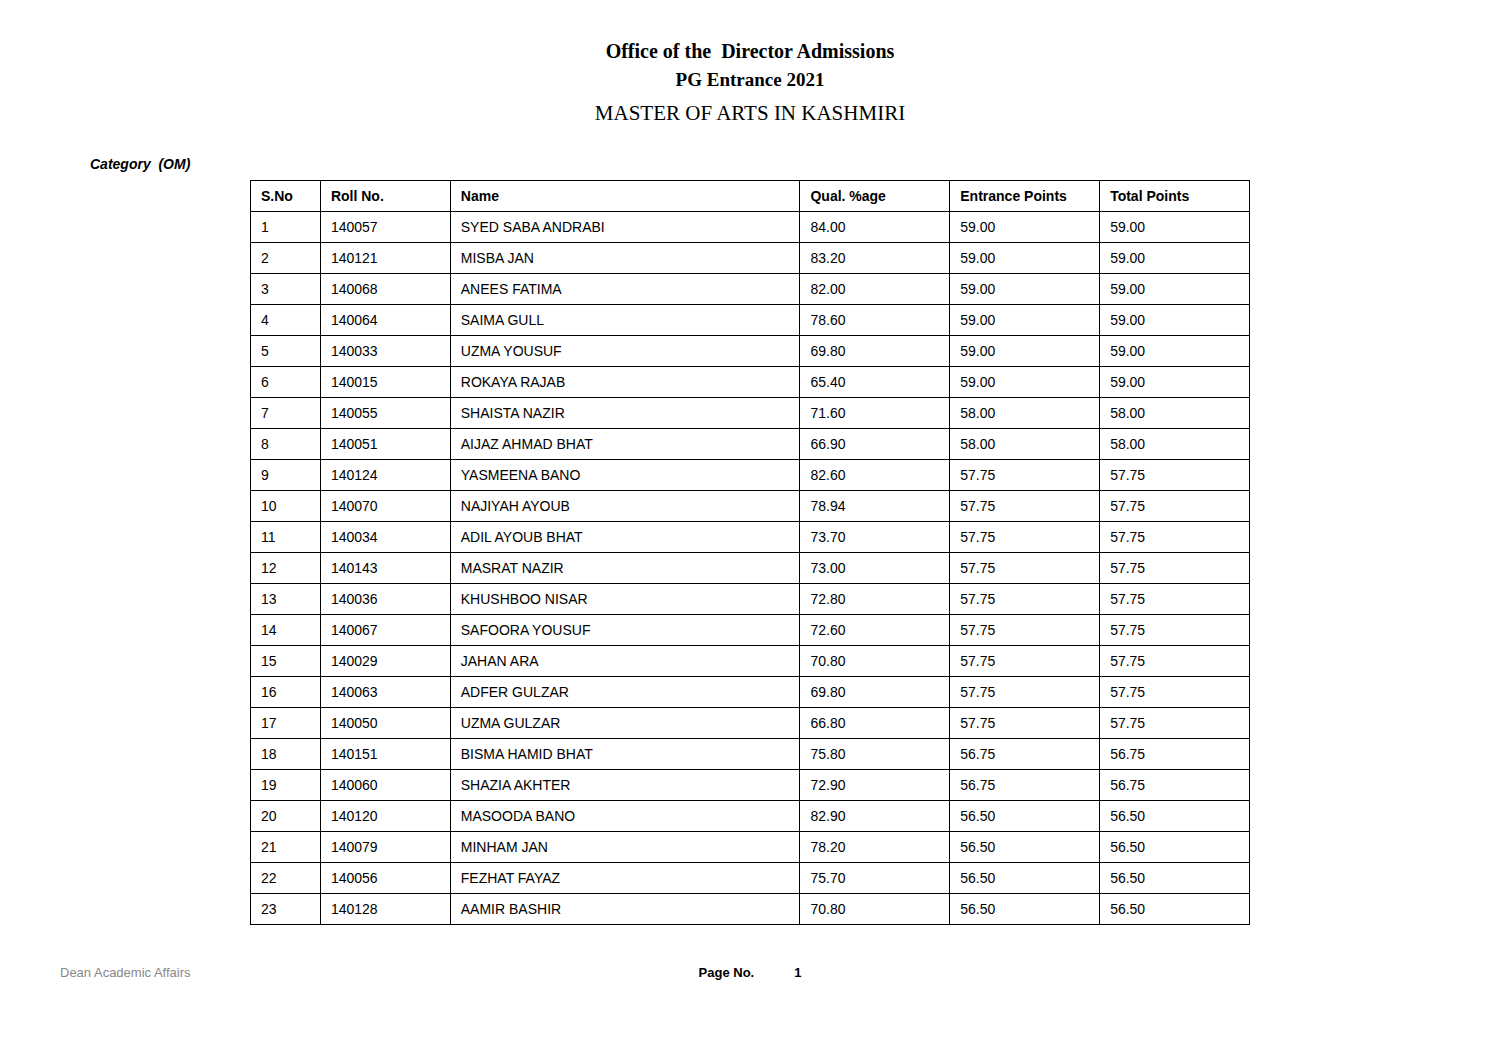Office of the Director Admissions
PG Entrance 2021
MASTER OF ARTS IN KASHMIRI
Category (OM)
| S.No | Roll No. | Name | Qual. %age | Entrance Points | Total Points |
| --- | --- | --- | --- | --- | --- |
| 1 | 140057 | SYED SABA ANDRABI | 84.00 | 59.00 | 59.00 |
| 2 | 140121 | MISBA JAN | 83.20 | 59.00 | 59.00 |
| 3 | 140068 | ANEES FATIMA | 82.00 | 59.00 | 59.00 |
| 4 | 140064 | SAIMA GULL | 78.60 | 59.00 | 59.00 |
| 5 | 140033 | UZMA YOUSUF | 69.80 | 59.00 | 59.00 |
| 6 | 140015 | ROKAYA RAJAB | 65.40 | 59.00 | 59.00 |
| 7 | 140055 | SHAISTA NAZIR | 71.60 | 58.00 | 58.00 |
| 8 | 140051 | AIJAZ AHMAD BHAT | 66.90 | 58.00 | 58.00 |
| 9 | 140124 | YASMEENA BANO | 82.60 | 57.75 | 57.75 |
| 10 | 140070 | NAJIYAH AYOUB | 78.94 | 57.75 | 57.75 |
| 11 | 140034 | ADIL AYOUB BHAT | 73.70 | 57.75 | 57.75 |
| 12 | 140143 | MASRAT NAZIR | 73.00 | 57.75 | 57.75 |
| 13 | 140036 | KHUSHBOO NISAR | 72.80 | 57.75 | 57.75 |
| 14 | 140067 | SAFOORA YOUSUF | 72.60 | 57.75 | 57.75 |
| 15 | 140029 | JAHAN ARA | 70.80 | 57.75 | 57.75 |
| 16 | 140063 | ADFER GULZAR | 69.80 | 57.75 | 57.75 |
| 17 | 140050 | UZMA GULZAR | 66.80 | 57.75 | 57.75 |
| 18 | 140151 | BISMA HAMID BHAT | 75.80 | 56.75 | 56.75 |
| 19 | 140060 | SHAZIA AKHTER | 72.90 | 56.75 | 56.75 |
| 20 | 140120 | MASOODA BANO | 82.90 | 56.50 | 56.50 |
| 21 | 140079 | MINHAM JAN | 78.20 | 56.50 | 56.50 |
| 22 | 140056 | FEZHAT FAYAZ | 75.70 | 56.50 | 56.50 |
| 23 | 140128 | AAMIR BASHIR | 70.80 | 56.50 | 56.50 |
Dean Academic Affairs Page No.1